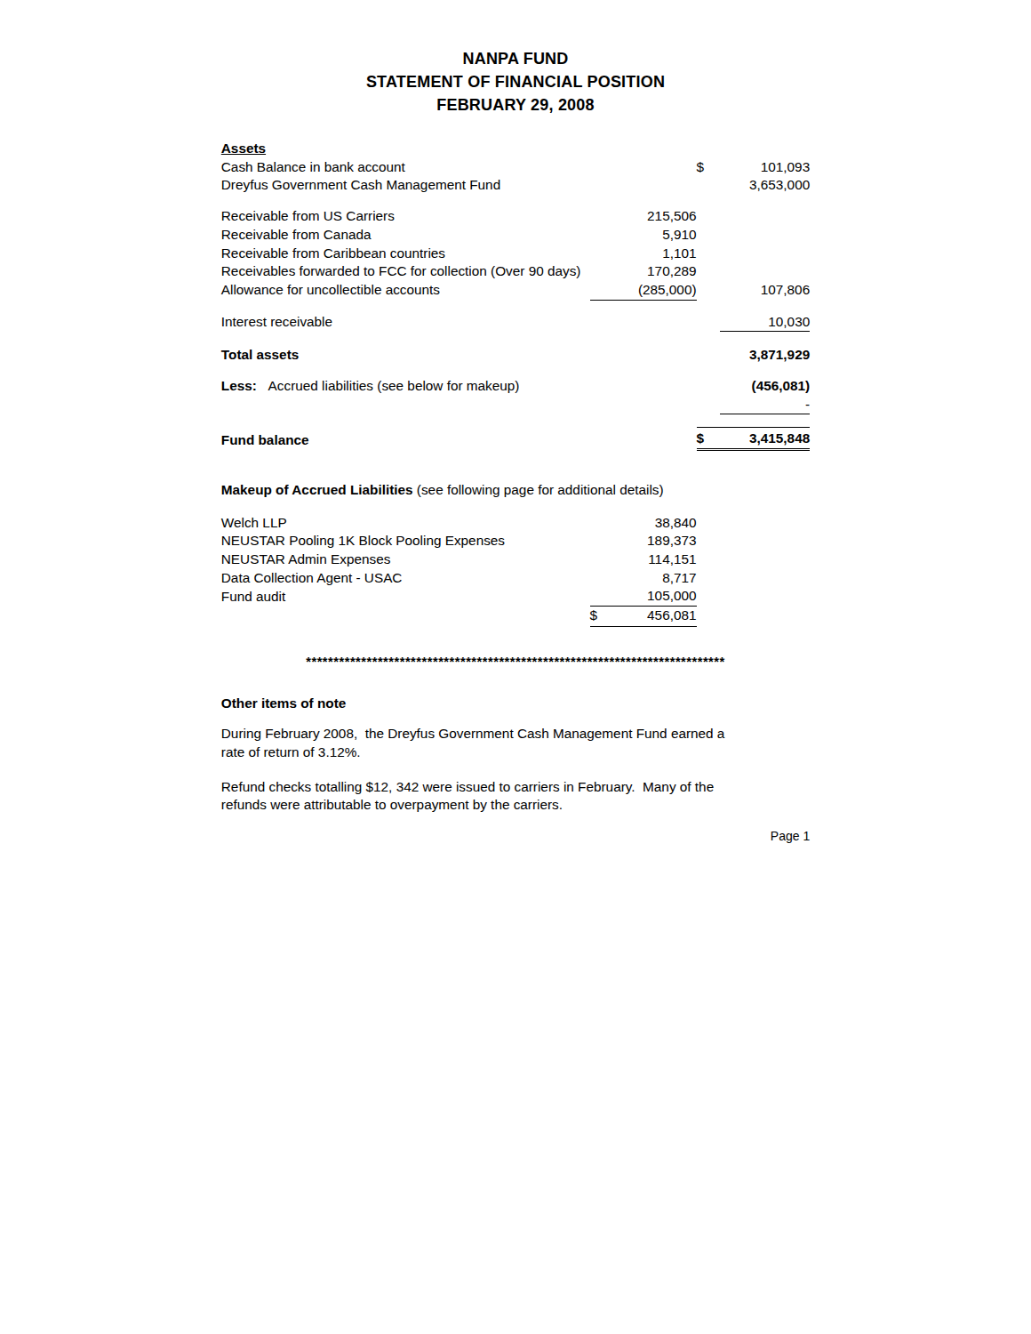NANPA FUND
STATEMENT OF FINANCIAL POSITION
FEBRUARY 29, 2008
| Assets | | | |
| Cash Balance in bank account | | $ | 101,093 |
| Dreyfus Government Cash Management Fund | | | 3,653,000 |
| Receivable from US Carriers | 215,506 | | |
| Receivable from Canada | 5,910 | | |
| Receivable from Caribbean countries | 1,101 | | |
| Receivables forwarded to FCC for collection (Over 90 days) | 170,289 | | |
| Allowance for uncollectible accounts | (285,000) | | 107,806 |
| Interest receivable | | | 10,030 |
| Total assets | | | 3,871,929 |
| Less: Accrued liabilities (see below for makeup) | | | (456,081) |
| | | | - |
| Fund balance | | $ | 3,415,848 |
Makeup of Accrued Liabilities (see following page for additional details)
| Welch LLP | 38,840 | | |
| NEUSTAR Pooling 1K Block Pooling Expenses | 189,373 | | |
| NEUSTAR Admin Expenses | 114,151 | | |
| Data Collection Agent - USAC | 8,717 | | |
| Fund audit | 105,000 | | |
| | $ 456,081 | | |
****************************************************************************
Other items of note
During February 2008, the Dreyfus Government Cash Management Fund earned a rate of return of 3.12%.
Refund checks totalling $12, 342 were issued to carriers in February. Many of the refunds were attributable to overpayment by the carriers.
Page 1